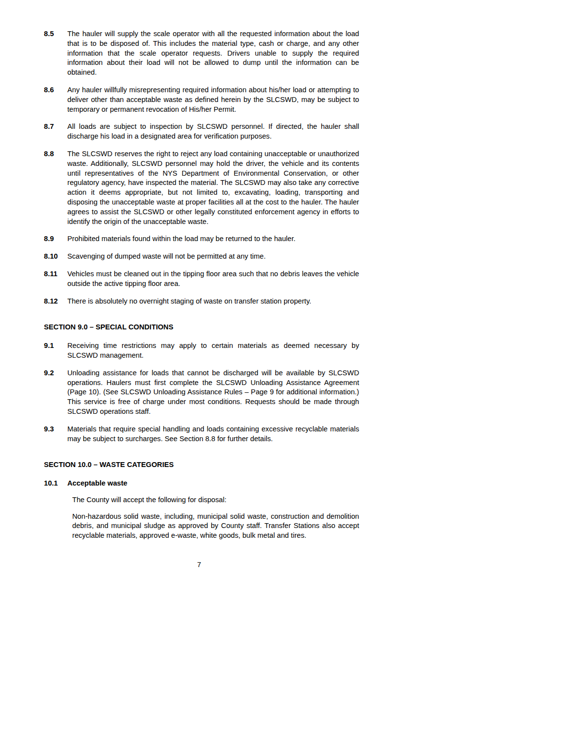8.5
The hauler will supply the scale operator with all the requested information about the load that is to be disposed of. This includes the material type, cash or charge, and any other information that the scale operator requests. Drivers unable to supply the required information about their load will not be allowed to dump until the information can be obtained.
8.6
Any hauler willfully misrepresenting required information about his/her load or attempting to deliver other than acceptable waste as defined herein by the SLCSWD, may be subject to temporary or permanent revocation of His/her Permit.
8.7
All loads are subject to inspection by SLCSWD personnel. If directed, the hauler shall discharge his load in a designated area for verification purposes.
8.8
The SLCSWD reserves the right to reject any load containing unacceptable or unauthorized waste. Additionally, SLCSWD personnel may hold the driver, the vehicle and its contents until representatives of the NYS Department of Environmental Conservation, or other regulatory agency, have inspected the material. The SLCSWD may also take any corrective action it deems appropriate, but not limited to, excavating, loading, transporting and disposing the unacceptable waste at proper facilities all at the cost to the hauler. The hauler agrees to assist the SLCSWD or other legally constituted enforcement agency in efforts to identify the origin of the unacceptable waste.
8.9
Prohibited materials found within the load may be returned to the hauler.
8.10
Scavenging of dumped waste will not be permitted at any time.
8.11
Vehicles must be cleaned out in the tipping floor area such that no debris leaves the vehicle outside the active tipping floor area.
8.12
There is absolutely no overnight staging of waste on transfer station property.
SECTION 9.0 – SPECIAL CONDITIONS
9.1
Receiving time restrictions may apply to certain materials as deemed necessary by SLCSWD management.
9.2
Unloading assistance for loads that cannot be discharged will be available by SLCSWD operations. Haulers must first complete the SLCSWD Unloading Assistance Agreement (Page 10). (See SLCSWD Unloading Assistance Rules – Page 9 for additional information.) This service is free of charge under most conditions. Requests should be made through SLCSWD operations staff.
9.3
Materials that require special handling and loads containing excessive recyclable materials may be subject to surcharges. See Section 8.8 for further details.
SECTION 10.0 – WASTE CATEGORIES
10.1
Acceptable waste
The County will accept the following for disposal:
Non-hazardous solid waste, including, municipal solid waste, construction and demolition debris, and municipal sludge as approved by County staff. Transfer Stations also accept recyclable materials, approved e-waste, white goods, bulk metal and tires.
7